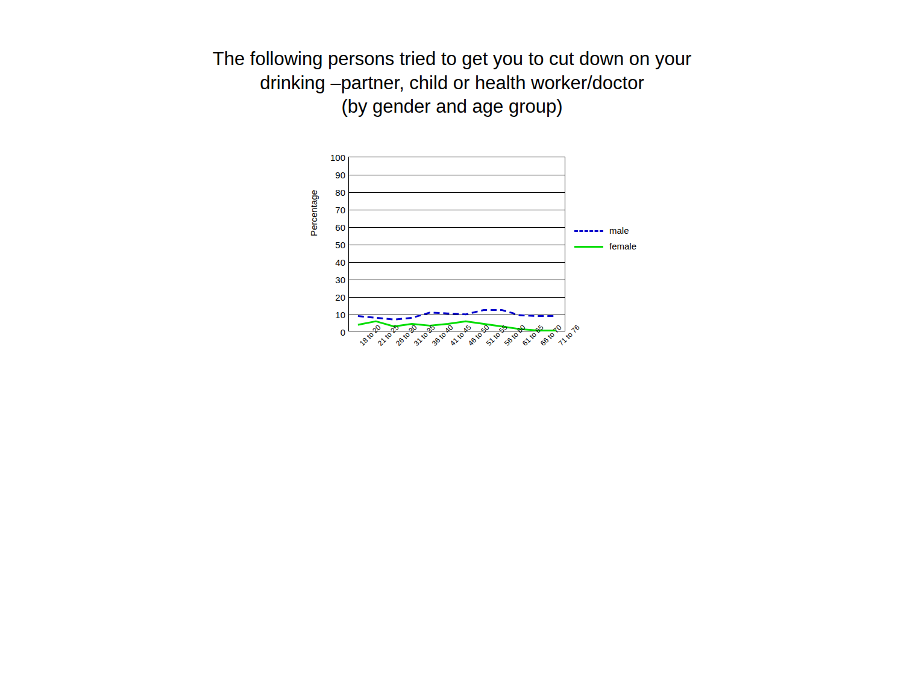The following persons tried to get you to cut down on your drinking –partner, child or health worker/doctor
(by gender and age group)
Percentage
100
90
80
70
60
50
40
30
20
10
0
18 to 20
21 to 25
26 to 30
31 to 35
36 to 40
41 to 45
46 to 50
51 to 55
56 to 60
61 to 65
66 to 70
71 to 76
male
female